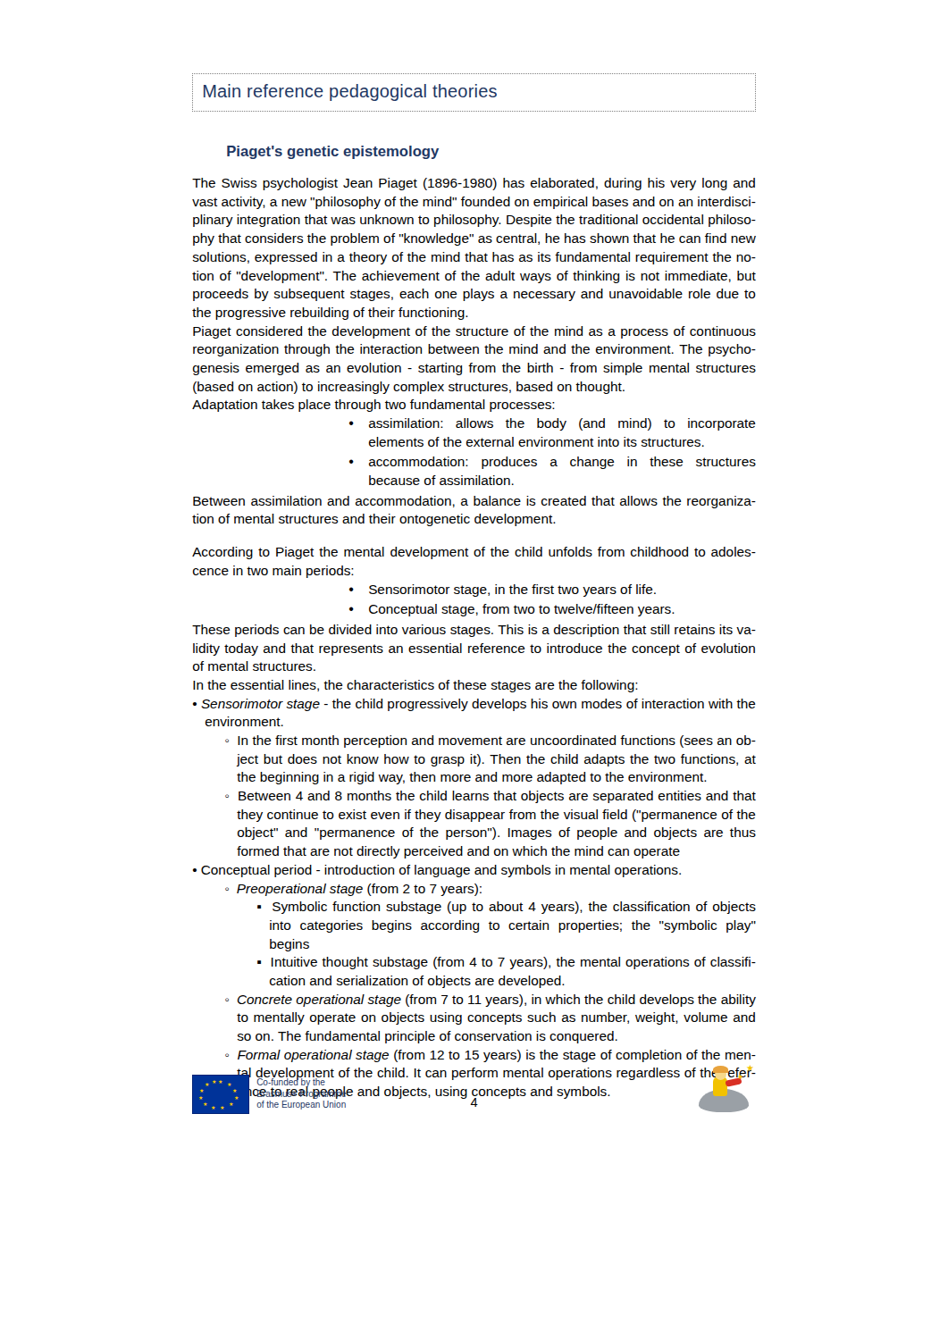Main reference pedagogical theories
Piaget's genetic epistemology
The Swiss psychologist Jean Piaget (1896-1980) has elaborated, during his very long and vast activity, a new "philosophy of the mind" founded on empirical bases and on an interdisciplinary integration that was unknown to philosophy. Despite the traditional occidental philosophy that considers the problem of "knowledge" as central, he has shown that he can find new solutions, expressed in a theory of the mind that has as its fundamental requirement the notion of "development". The achievement of the adult ways of thinking is not immediate, but proceeds by subsequent stages, each one plays a necessary and unavoidable role due to the progressive rebuilding of their functioning.
Piaget considered the development of the structure of the mind as a process of continuous reorganization through the interaction between the mind and the environment. The psychogenesis emerged as an evolution - starting from the birth - from simple mental structures (based on action) to increasingly complex structures, based on thought.
Adaptation takes place through two fundamental processes:
assimilation: allows the body (and mind) to incorporate elements of the external environment into its structures.
accommodation: produces a change in these structures because of assimilation.
Between assimilation and accommodation, a balance is created that allows the reorganization of mental structures and their ontogenetic development.
According to Piaget the mental development of the child unfolds from childhood to adolescence in two main periods:
Sensorimotor stage, in the first two years of life.
Conceptual stage, from two to twelve/fifteen years.
These periods can be divided into various stages. This is a description that still retains its validity today and that represents an essential reference to introduce the concept of evolution of mental structures.
In the essential lines, the characteristics of these stages are the following:
• Sensorimotor stage - the child progressively develops his own modes of interaction with the environment.
◦ In the first month perception and movement are uncoordinated functions (sees an object but does not know how to grasp it). Then the child adapts the two functions, at the beginning in a rigid way, then more and more adapted to the environment.
◦ Between 4 and 8 months the child learns that objects are separated entities and that they continue to exist even if they disappear from the visual field ("permanence of the object" and "permanence of the person"). Images of people and objects are thus formed that are not directly perceived and on which the mind can operate
• Conceptual period - introduction of language and symbols in mental operations.
◦ Preoperational stage (from 2 to 7 years):
▪ Symbolic function substage (up to about 4 years), the classification of objects into categories begins according to certain properties; the "symbolic play" begins
▪ Intuitive thought substage (from 4 to 7 years), the mental operations of classification and serialization of objects are developed.
◦ Concrete operational stage (from 7 to 11 years), in which the child develops the ability to mentally operate on objects using concepts such as number, weight, volume and so on. The fundamental principle of conservation is conquered.
◦ Formal operational stage (from 12 to 15 years) is the stage of completion of the mental development of the child. It can perform mental operations regardless of the reference to real people and objects, using concepts and symbols.
★ ★ ★ ★ ★ ★ ★ ★ ★ ★ ★ ★
Co-funded by the
Erasmus+ Programme
of the European Union
4
★ ★